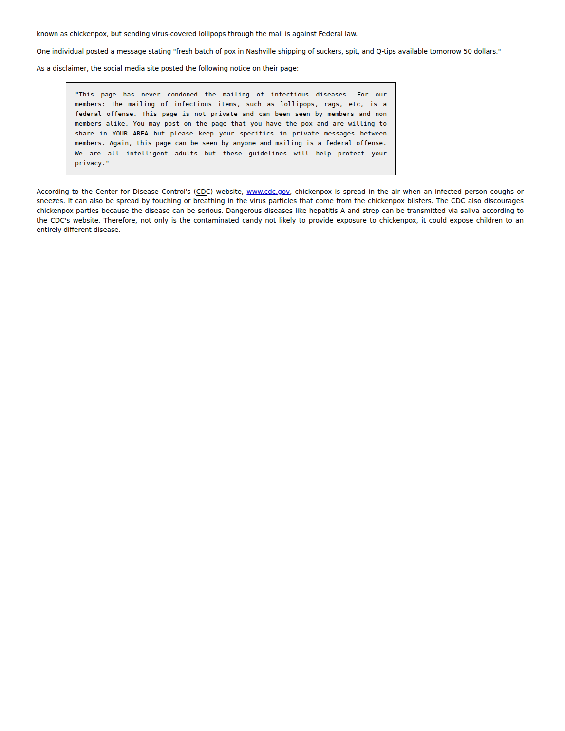known as chickenpox, but sending virus-covered lollipops through the mail is against Federal law.
One individual posted a message stating "fresh batch of pox in Nashville shipping of suckers, spit, and Q-tips available tomorrow 50 dollars."
As a disclaimer, the social media site posted the following notice on their page:
"This page has never condoned the mailing of infectious diseases. For our members: The mailing of infectious items, such as lollipops, rags, etc, is a federal offense. This page is not private and can been seen by members and non members alike. You may post on the page that you have the pox and are willing to share in YOUR AREA but please keep your specifics in private messages between members. Again, this page can be seen by anyone and mailing is a federal offense. We are all intelligent adults but these guidelines will help protect your privacy."
According to the Center for Disease Control's (CDC) website, www.cdc.gov, chickenpox is spread in the air when an infected person coughs or sneezes. It can also be spread by touching or breathing in the virus particles that come from the chickenpox blisters. The CDC also discourages chickenpox parties because the disease can be serious. Dangerous diseases like hepatitis A and strep can be transmitted via saliva according to the CDC's website. Therefore, not only is the contaminated candy not likely to provide exposure to chickenpox, it could expose children to an entirely different disease.